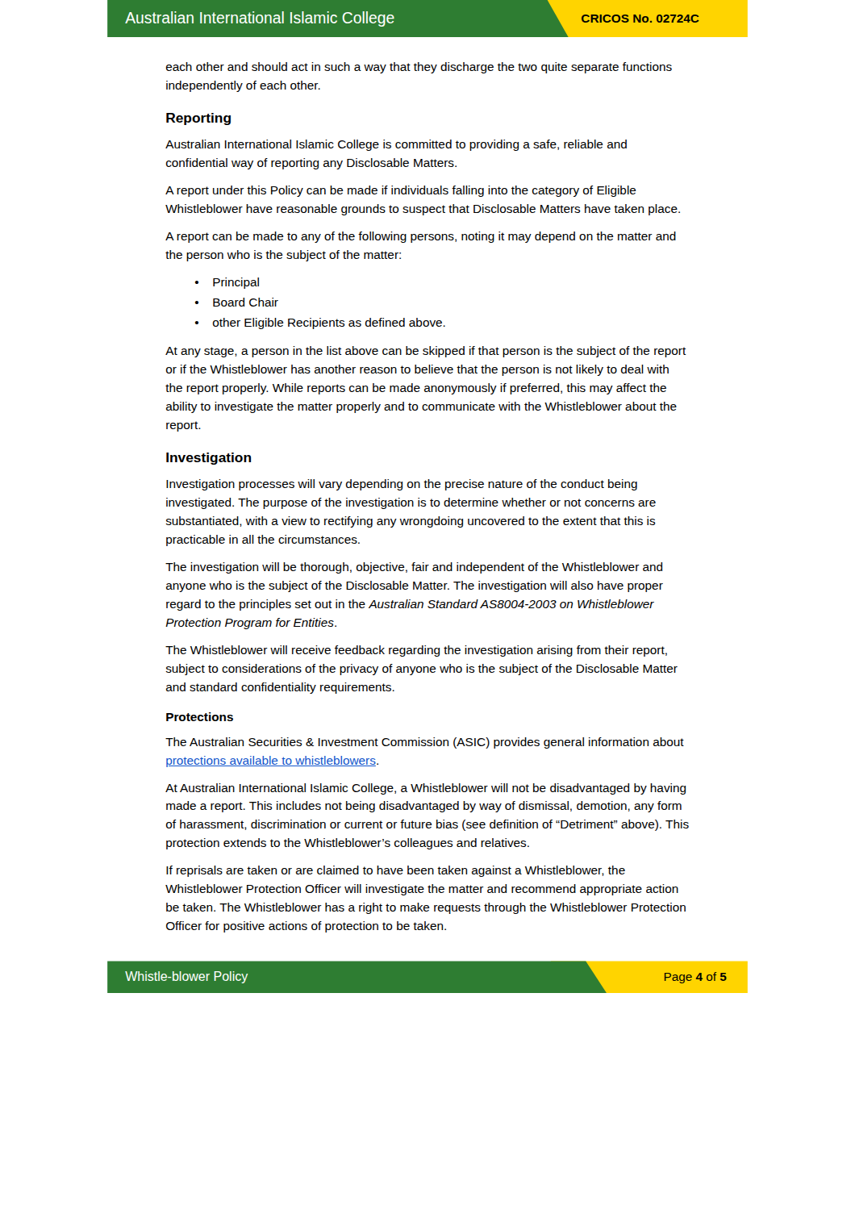Australian International Islamic College
CRICOS No. 02724C
each other and should act in such a way that they discharge the two quite separate functions independently of each other.
Reporting
Australian International Islamic College is committed to providing a safe, reliable and confidential way of reporting any Disclosable Matters.
A report under this Policy can be made if individuals falling into the category of Eligible Whistleblower have reasonable grounds to suspect that Disclosable Matters have taken place.
A report can be made to any of the following persons, noting it may depend on the matter and the person who is the subject of the matter:
Principal
Board Chair
other Eligible Recipients as defined above.
At any stage, a person in the list above can be skipped if that person is the subject of the report or if the Whistleblower has another reason to believe that the person is not likely to deal with the report properly. While reports can be made anonymously if preferred, this may affect the ability to investigate the matter properly and to communicate with the Whistleblower about the report.
Investigation
Investigation processes will vary depending on the precise nature of the conduct being investigated. The purpose of the investigation is to determine whether or not concerns are substantiated, with a view to rectifying any wrongdoing uncovered to the extent that this is practicable in all the circumstances.
The investigation will be thorough, objective, fair and independent of the Whistleblower and anyone who is the subject of the Disclosable Matter. The investigation will also have proper regard to the principles set out in the Australian Standard AS8004-2003 on Whistleblower Protection Program for Entities.
The Whistleblower will receive feedback regarding the investigation arising from their report, subject to considerations of the privacy of anyone who is the subject of the Disclosable Matter and standard confidentiality requirements.
Protections
The Australian Securities & Investment Commission (ASIC) provides general information about protections available to whistleblowers.
At Australian International Islamic College, a Whistleblower will not be disadvantaged by having made a report. This includes not being disadvantaged by way of dismissal, demotion, any form of harassment, discrimination or current or future bias (see definition of “Detriment” above). This protection extends to the Whistleblower’s colleagues and relatives.
If reprisals are taken or are claimed to have been taken against a Whistleblower, the Whistleblower Protection Officer will investigate the matter and recommend appropriate action be taken. The Whistleblower has a right to make requests through the Whistleblower Protection Officer for positive actions of protection to be taken.
Whistle-blower Policy
Page 4 of 5